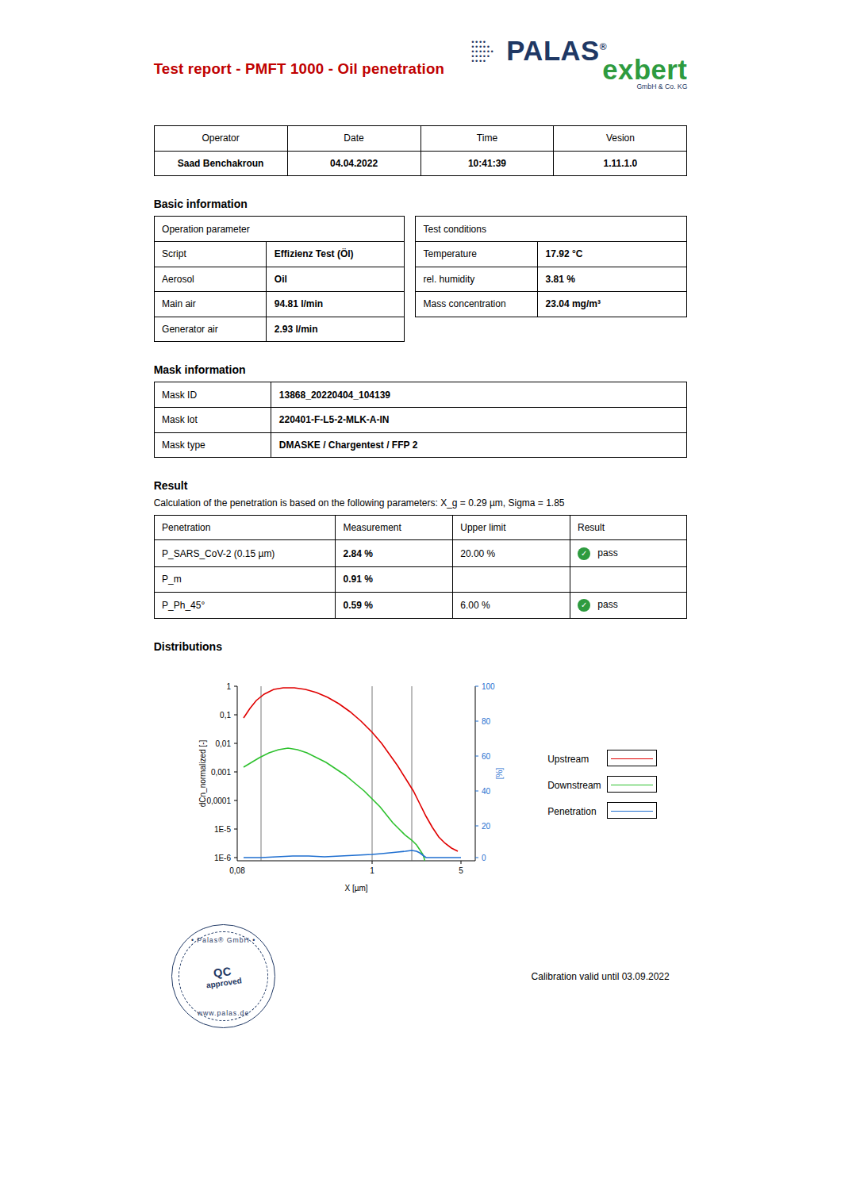•••• ••••• •••••• ••••• ••••
PALAS®
exbert
GmbH & Co. KG
Test report - PMFT 1000 - Oil penetration
| Operator | Date | Time | Vesion |
| Saad Benchakroun | 04.04.2022 | 10:41:39 | 1.11.1.0 |
Basic information
| / Operation parameter / / Script / Effizienz Test (Öl) / / Aerosol / Oil / / Main air / 94.81 l/min / / Generator air / 2.93 l/min / | / Test conditions / / Temperature / 17.92 °C / / rel. humidity / 3.81 % / / Mass concentration / 23.04 mg/m³ / |
Mask information
| Mask ID | 13868_20220404_104139 |
| Mask lot | 220401-F-L5-2-MLK-A-IN |
| Mask type | DMASKE / Chargentest / FFP 2 |
Result
Calculation of the penetration is based on the following parameters: X_g = 0.29 µm, Sigma = 1.85
| Penetration | Measurement | Upper limit | Result |
| P_SARS_CoV-2 (0.15 µm) | 2.84 % | 20.00 % | ✓ pass |
| P_m | 0.91 % | | |
| P_Ph_45° | 0.59 % | 6.00 % | ✓ pass |
Distributions
1 0,1 0,01 0,001 0,0001 1E-5 1E-6 100 80 60 40 20 0 0,08 1 5 dCn_normalized [-] X [µm] [%]
| Upstream | |
| Downstream | |
| Penetration | |
• Palas® GmbH •
QCapproved
www.palas.de
Calibration valid until 03.09.2022